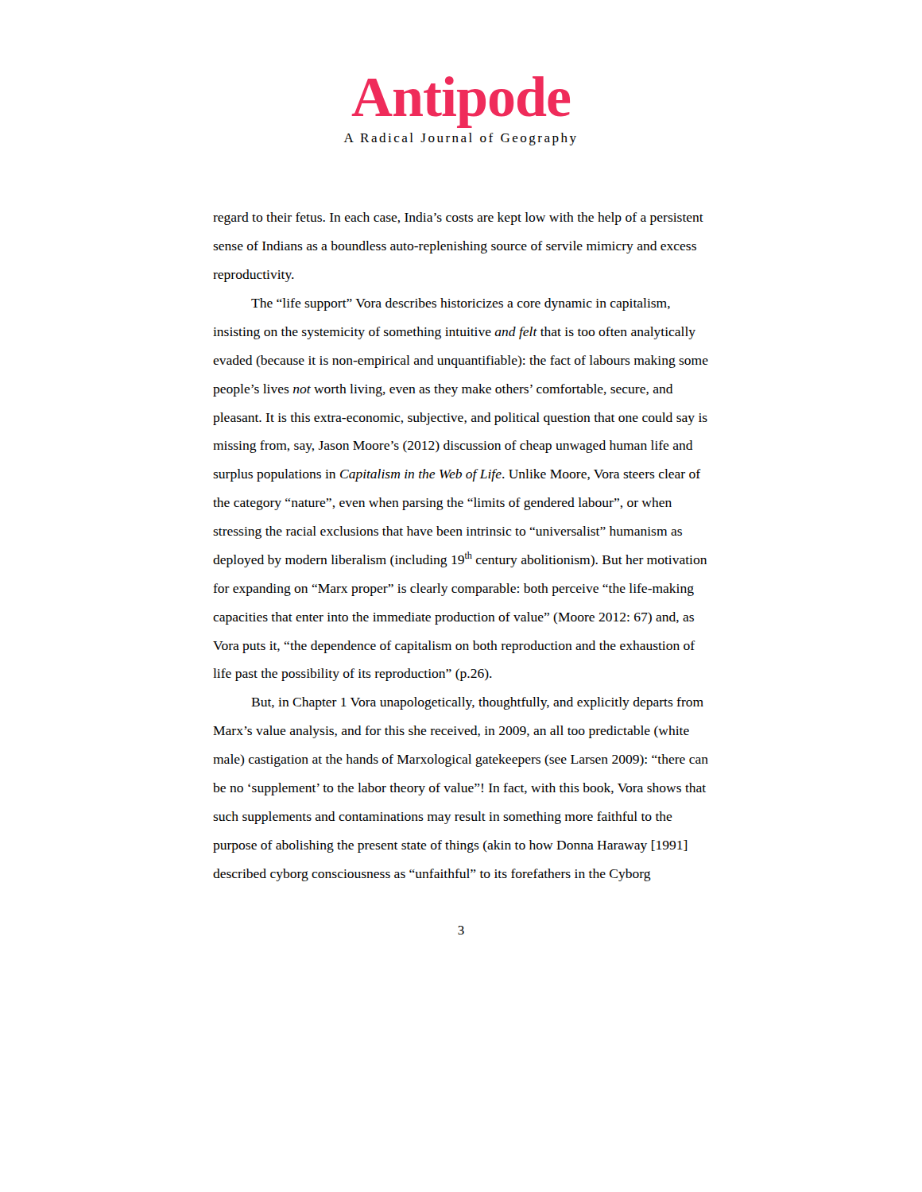Antipode
A Radical Journal of Geography
regard to their fetus. In each case, India’s costs are kept low with the help of a persistent sense of Indians as a boundless auto-replenishing source of servile mimicry and excess reproductivity.
The “life support” Vora describes historicizes a core dynamic in capitalism, insisting on the systemicity of something intuitive and felt that is too often analytically evaded (because it is non-empirical and unquantifiable): the fact of labours making some people’s lives not worth living, even as they make others’ comfortable, secure, and pleasant. It is this extra-economic, subjective, and political question that one could say is missing from, say, Jason Moore’s (2012) discussion of cheap unwaged human life and surplus populations in Capitalism in the Web of Life. Unlike Moore, Vora steers clear of the category “nature”, even when parsing the “limits of gendered labour”, or when stressing the racial exclusions that have been intrinsic to “universalist” humanism as deployed by modern liberalism (including 19th century abolitionism). But her motivation for expanding on “Marx proper” is clearly comparable: both perceive “the life-making capacities that enter into the immediate production of value” (Moore 2012: 67) and, as Vora puts it, “the dependence of capitalism on both reproduction and the exhaustion of life past the possibility of its reproduction” (p.26).
But, in Chapter 1 Vora unapologetically, thoughtfully, and explicitly departs from Marx’s value analysis, and for this she received, in 2009, an all too predictable (white male) castigation at the hands of Marxological gatekeepers (see Larsen 2009): “there can be no ‘supplement’ to the labor theory of value”! In fact, with this book, Vora shows that such supplements and contaminations may result in something more faithful to the purpose of abolishing the present state of things (akin to how Donna Haraway [1991] described cyborg consciousness as “unfaithful” to its forefathers in the Cyborg
3